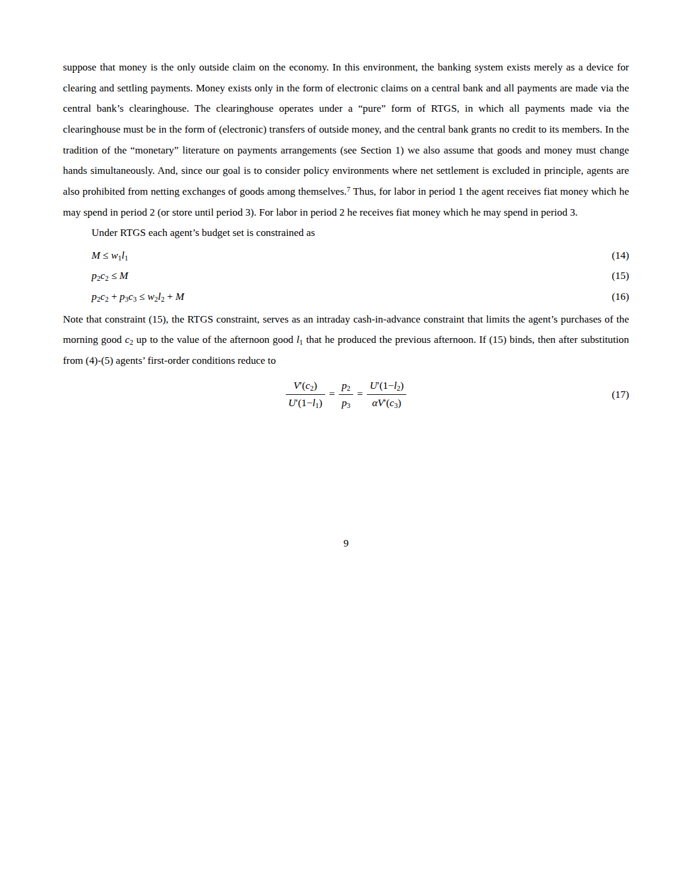suppose that money is the only outside claim on the economy. In this environment, the banking system exists merely as a device for clearing and settling payments. Money exists only in the form of electronic claims on a central bank and all payments are made via the central bank’s clearinghouse. The clearinghouse operates under a “pure” form of RTGS, in which all payments made via the clearinghouse must be in the form of (electronic) transfers of outside money, and the central bank grants no credit to its members. In the tradition of the “monetary” literature on payments arrangements (see Section 1) we also assume that goods and money must change hands simultaneously. And, since our goal is to consider policy environments where net settlement is excluded in principle, agents are also prohibited from netting exchanges of goods among themselves.7 Thus, for labor in period 1 the agent receives fiat money which he may spend in period 2 (or store until period 3). For labor in period 2 he receives fiat money which he may spend in period 3.
Under RTGS each agent’s budget set is constrained as
M ≤ w1l1(14)
p2c2 ≤ M(15)
p2c2 + p3c3 ≤ w2l2 + M(16)
Note that constraint (15), the RTGS constraint, serves as an intraday cash-in-advance constraint that limits the agent’s purchases of the morning good c2 up to the value of the afternoon good l1 that he produced the previous afternoon. If (15) binds, then after substitution from (4)-(5) agents’ first-order conditions reduce to
V′(c2) U′(1−l1) = p2 p3 = U′(1−l2) αV′(c3) (17)
9